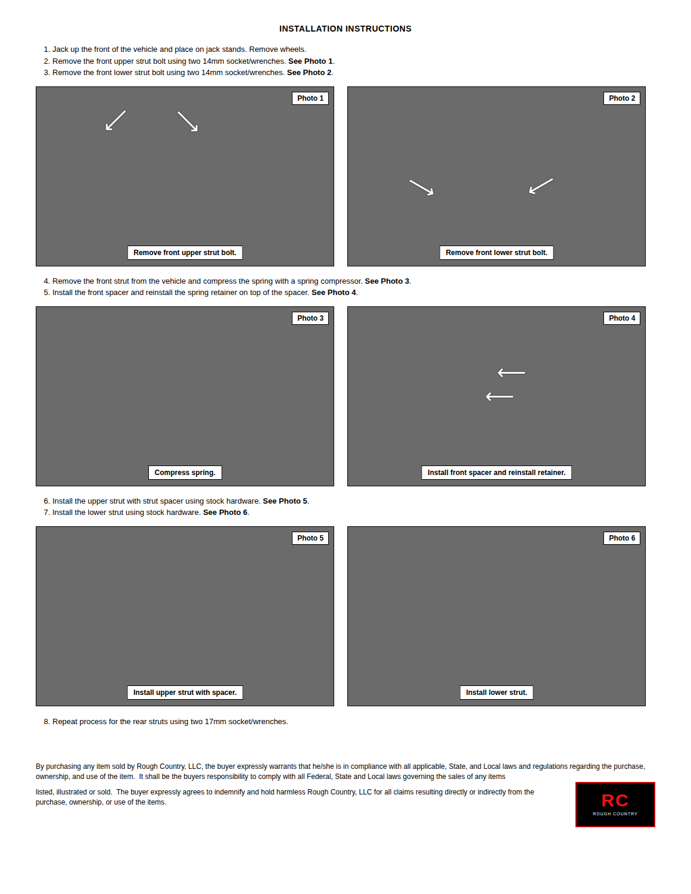INSTALLATION INSTRUCTIONS
Jack up the front of the vehicle and place on jack stands. Remove wheels.
Remove the front upper strut bolt using two 14mm socket/wrenches. See Photo 1.
Remove the front lower strut bolt using two 14mm socket/wrenches. See Photo 2.
Photo 1 ⟶ ⟶ Remove front upper strut bolt.
Photo 2 ⟶ ⟶ Remove front lower strut bolt.
Remove the front strut from the vehicle and compress the spring with a spring compressor. See Photo 3.
Install the front spacer and reinstall the spring retainer on top of the spacer. See Photo 4.
Photo 3 Compress spring.
Photo 4 ⟶ ⟶ Install front spacer and reinstall retainer.
Install the upper strut with strut spacer using stock hardware. See Photo 5.
Install the lower strut using stock hardware. See Photo 6.
Photo 5 Install upper strut with spacer.
Photo 6 Install lower strut.
Repeat process for the rear struts using two 17mm socket/wrenches.
By purchasing any item sold by Rough Country, LLC, the buyer expressly warrants that he/she is in compliance with all applicable, State, and Local laws and regulations regarding the purchase, ownership, and use of the item. It shall be the buyers responsibility to comply with all Federal, State and Local laws governing the sales of any items
listed, illustrated or sold. The buyer expressly agrees to indemnify and hold harmless Rough Country, LLC for all claims resulting directly or indirectly from the purchase, ownership, or use of the items.
RC ROUGH COUNTRY